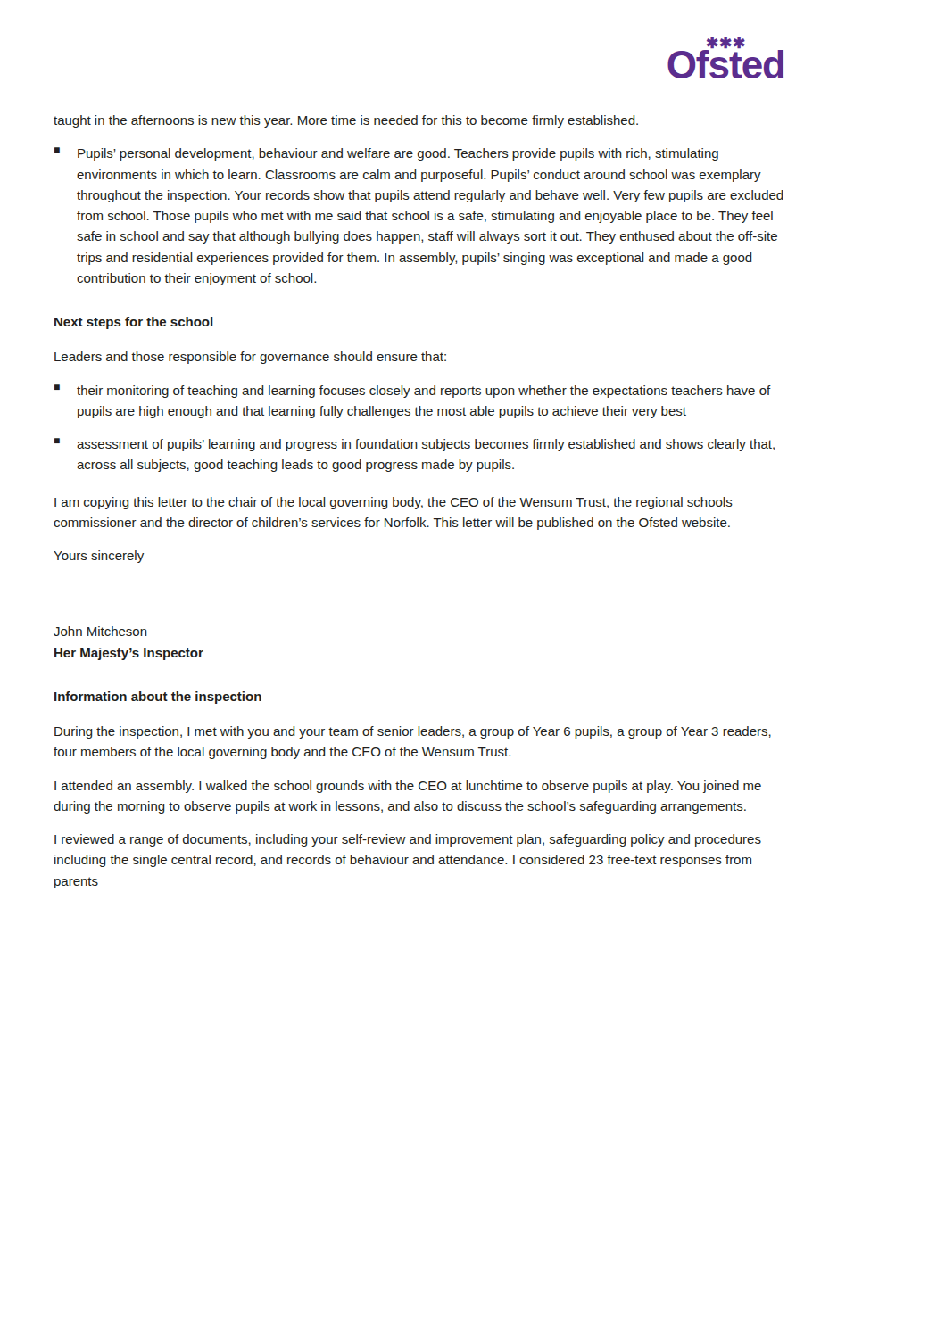✱✱✱Ofsted
taught in the afternoons is new this year. More time is needed for this to become firmly established.
Pupils’ personal development, behaviour and welfare are good. Teachers provide pupils with rich, stimulating environments in which to learn. Classrooms are calm and purposeful. Pupils’ conduct around school was exemplary throughout the inspection. Your records show that pupils attend regularly and behave well. Very few pupils are excluded from school. Those pupils who met with me said that school is a safe, stimulating and enjoyable place to be. They feel safe in school and say that although bullying does happen, staff will always sort it out. They enthused about the off-site trips and residential experiences provided for them. In assembly, pupils’ singing was exceptional and made a good contribution to their enjoyment of school.
Next steps for the school
Leaders and those responsible for governance should ensure that:
their monitoring of teaching and learning focuses closely and reports upon whether the expectations teachers have of pupils are high enough and that learning fully challenges the most able pupils to achieve their very best
assessment of pupils’ learning and progress in foundation subjects becomes firmly established and shows clearly that, across all subjects, good teaching leads to good progress made by pupils.
I am copying this letter to the chair of the local governing body, the CEO of the Wensum Trust, the regional schools commissioner and the director of children’s services for Norfolk. This letter will be published on the Ofsted website.
Yours sincerely
John Mitcheson
Her Majesty’s Inspector
Information about the inspection
During the inspection, I met with you and your team of senior leaders, a group of Year 6 pupils, a group of Year 3 readers, four members of the local governing body and the CEO of the Wensum Trust.
I attended an assembly. I walked the school grounds with the CEO at lunchtime to observe pupils at play. You joined me during the morning to observe pupils at work in lessons, and also to discuss the school’s safeguarding arrangements.
I reviewed a range of documents, including your self-review and improvement plan, safeguarding policy and procedures including the single central record, and records of behaviour and attendance. I considered 23 free-text responses from parents